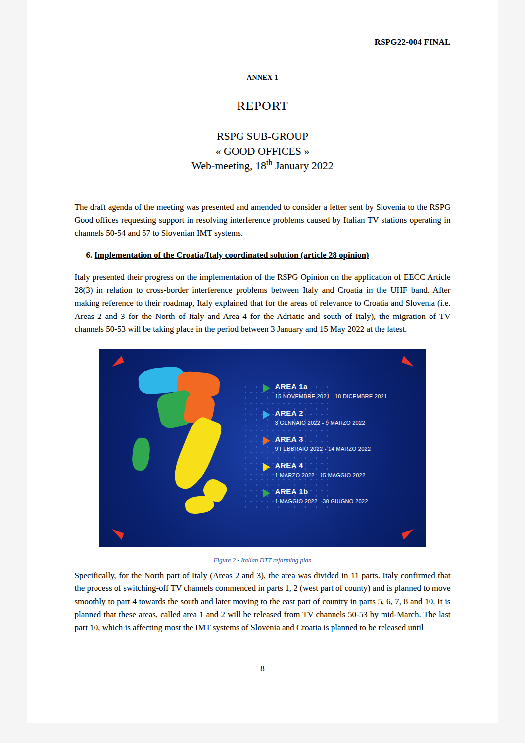RSPG22-004 FINAL
ANNEX 1
REPORT
RSPG SUB-GROUP « GOOD OFFICES » Web-meeting, 18th January 2022
The draft agenda of the meeting was presented and amended to consider a letter sent by Slovenia to the RSPG Good offices requesting support in resolving interference problems caused by Italian TV stations operating in channels 50-54 and 57 to Slovenian IMT systems.
Implementation of the Croatia/Italy coordinated solution (article 28 opinion)
Italy presented their progress on the implementation of the RSPG Opinion on the application of EECC Article 28(3) in relation to cross-border interference problems between Italy and Croatia in the UHF band. After making reference to their roadmap, Italy explained that for the areas of relevance to Croatia and Slovenia (i.e. Areas 2 and 3 for the North of Italy and Area 4 for the Adriatic and south of Italy), the migration of TV channels 50-53 will be taking place in the period between 3 January and 15 May 2022 at the latest.
AREA 1a 15 NOVEMBRE 2021 - 18 DICEMBRE 2021
AREA 2 3 GENNAIO 2022 - 9 MARZO 2022
AREA 3 9 FEBBRAIO 2022 - 14 MARZO 2022
AREA 4 1 MARZO 2022 - 15 MAGGIO 2022
AREA 1b 1 MAGGIO 2022 - 30 GIUGNO 2022
Figure 2 - Italian DTT refarming plan
Specifically, for the North part of Italy (Areas 2 and 3), the area was divided in 11 parts. Italy confirmed that the process of switching-off TV channels commenced in parts 1, 2 (west part of county) and is planned to move smoothly to part 4 towards the south and later moving to the east part of country in parts 5, 6, 7, 8 and 10. It is planned that these areas, called area 1 and 2 will be released from TV channels 50-53 by mid-March. The last part 10, which is affecting most the IMT systems of Slovenia and Croatia is planned to be released until
8